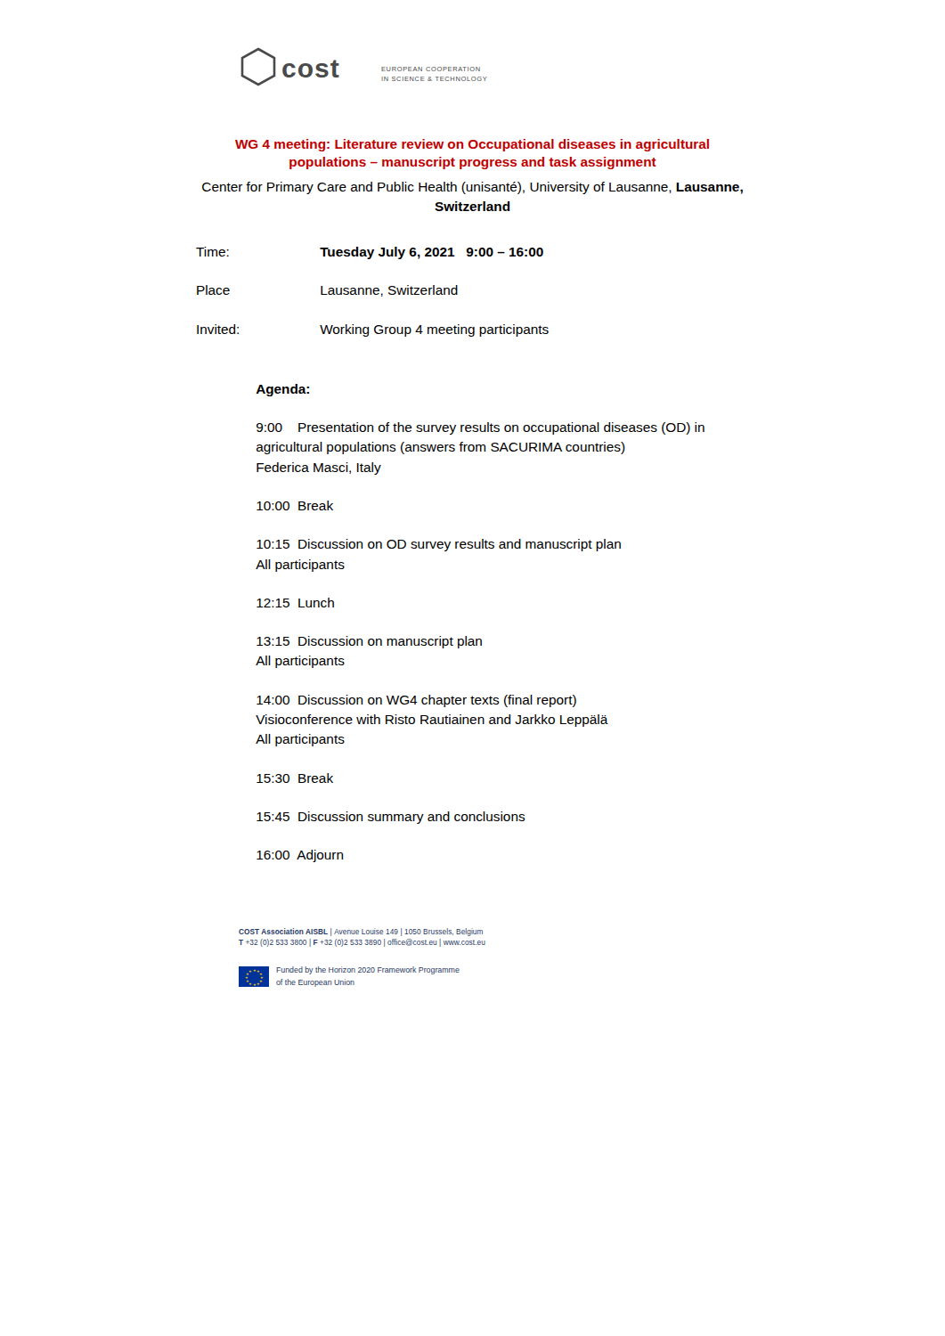cost
European Cooperation
in Science & Technology
WG 4 meeting: Literature review on Occupational diseases in agricultural populations – manuscript progress and task assignment
Center for Primary Care and Public Health (unisanté), University of Lausanne, Lausanne, Switzerland
Time:
Tuesday July 6, 2021 9:00 – 16:00
Place
Lausanne, Switzerland
Invited:
Working Group 4 meeting participants
Agenda:
9:00 Presentation of the survey results on occupational diseases (OD) in agricultural populations (answers from SACURIMA countries)
Federica Masci, Italy
10:00 Break
10:15 Discussion on OD survey results and manuscript plan
All participants
12:15 Lunch
13:15 Discussion on manuscript plan
All participants
14:00 Discussion on WG4 chapter texts (final report)
Visioconference with Risto Rautiainen and Jarkko Leppälä
All participants
15:30 Break
15:45 Discussion summary and conclusions
16:00 Adjourn
COST Association AISBL | Avenue Louise 149 | 1050 Brussels, Belgium
T +32 (0)2 533 3800 | F +32 (0)2 533 3890 | office@cost.eu | www.cost.eu
★ ★ ★ ★ ★ ★ ★ ★ ★ ★ ★ ★
Funded by the Horizon 2020 Framework Programme
of the European Union